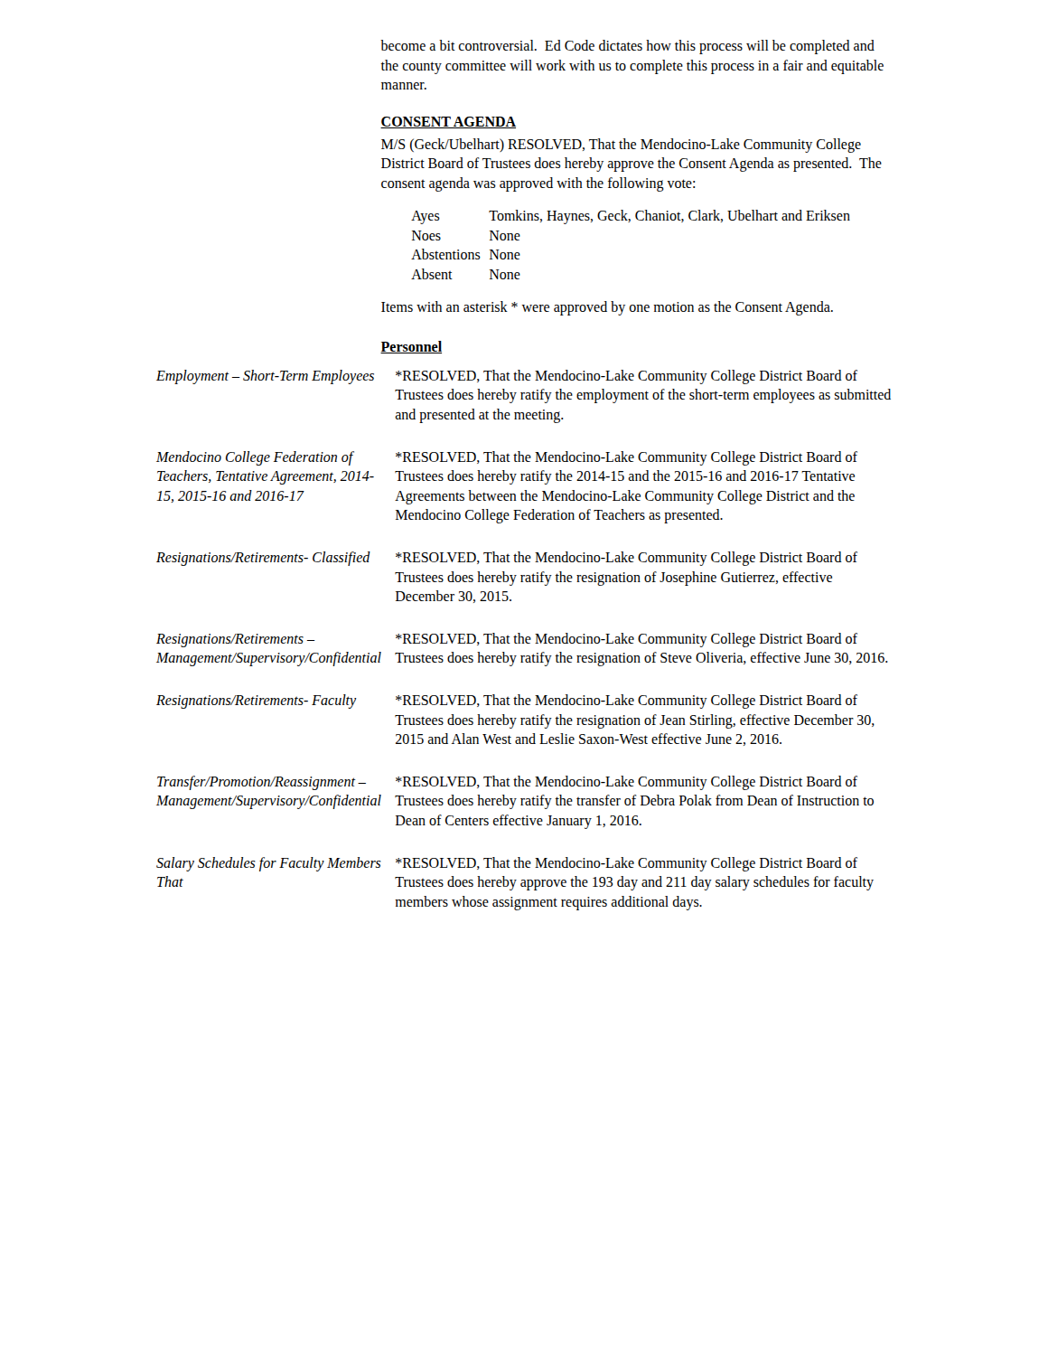become a bit controversial. Ed Code dictates how this process will be completed and the county committee will work with us to complete this process in a fair and equitable manner.
CONSENT AGENDA
M/S (Geck/Ubelhart) RESOLVED, That the Mendocino-Lake Community College District Board of Trustees does hereby approve the Consent Agenda as presented. The consent agenda was approved with the following vote:
| Ayes | Tomkins, Haynes, Geck, Chaniot, Clark, Ubelhart and Eriksen |
| Noes | None |
| Abstentions | None |
| Absent | None |
Items with an asterisk * were approved by one motion as the Consent Agenda.
Personnel
| Employment – Short-Term Employees | *RESOLVED, That the Mendocino-Lake Community College District Board of Trustees does hereby ratify the employment of the short-term employees as submitted and presented at the meeting. |
| Mendocino College Federation of Teachers, Tentative Agreement, 2014-15, 2015-16 and 2016-17 | *RESOLVED, That the Mendocino-Lake Community College District Board of Trustees does hereby ratify the 2014-15 and the 2015-16 and 2016-17 Tentative Agreements between the Mendocino-Lake Community College District and the Mendocino College Federation of Teachers as presented. |
| Resignations/Retirements- Classified | *RESOLVED, That the Mendocino-Lake Community College District Board of Trustees does hereby ratify the resignation of Josephine Gutierrez, effective December 30, 2015. |
| Resignations/Retirements – Management/Supervisory/Confidential | *RESOLVED, That the Mendocino-Lake Community College District Board of Trustees does hereby ratify the resignation of Steve Oliveria, effective June 30, 2016. |
| Resignations/Retirements- Faculty | *RESOLVED, That the Mendocino-Lake Community College District Board of Trustees does hereby ratify the resignation of Jean Stirling, effective December 30, 2015 and Alan West and Leslie Saxon-West effective June 2, 2016. |
| Transfer/Promotion/Reassignment – Management/Supervisory/Confidential | *RESOLVED, That the Mendocino-Lake Community College District Board of Trustees does hereby ratify the transfer of Debra Polak from Dean of Instruction to Dean of Centers effective January 1, 2016. |
| Salary Schedules for Faculty Members That | *RESOLVED, That the Mendocino-Lake Community College District Board of Trustees does hereby approve the 193 day and 211 day salary schedules for faculty members whose assignment requires additional days. |